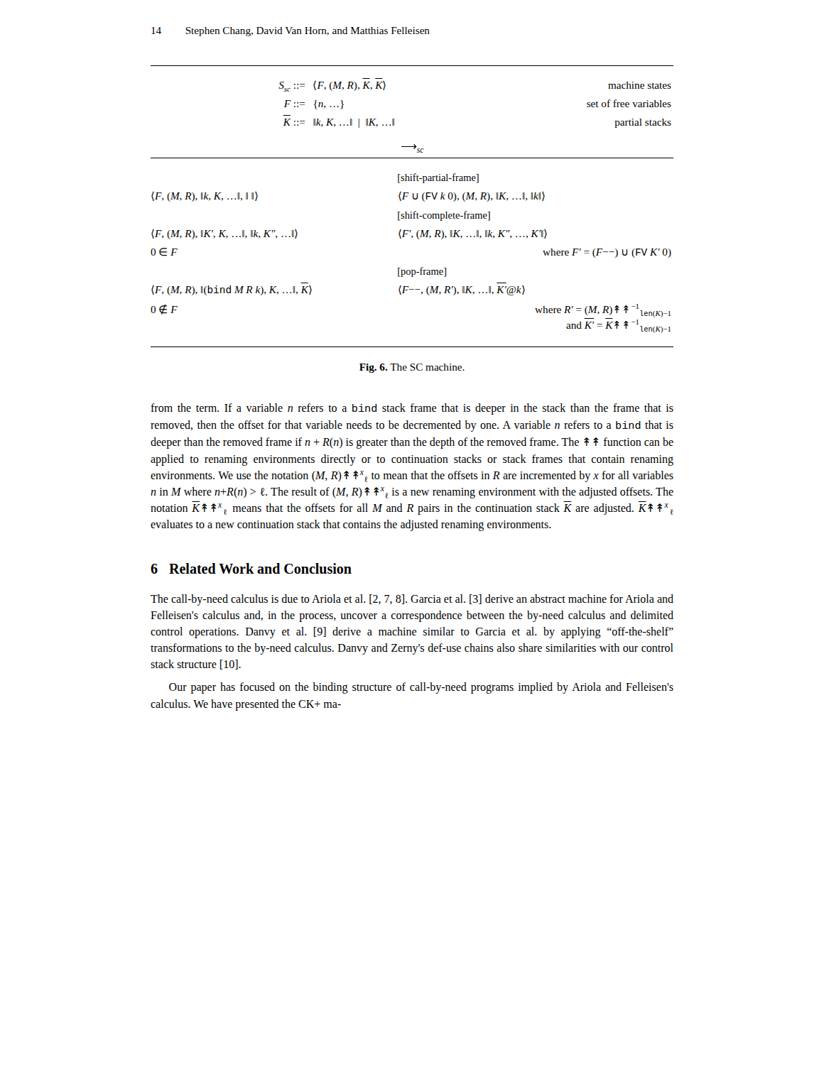14 Stephen Chang, David Van Horn, and Matthias Felleisen
| S sc ::= | ⟨ F , ( M , R ), K , K ⟩ | machine states |
| F ::= | { n , …} | set of free variables |
| K ::= | ‖ k , K , …‖ / ‖ K , …‖ | partial stacks |
⟶sc
| | [shift-partial-frame] |
| ⟨ F , ( M , R ), ‖ k , K , …‖, ‖ ‖⟩ | ⟨ F ∪ ( FV k 0), ( M , R ), ‖ K , …‖, ‖ k ‖⟩ |
| | [shift-complete-frame] |
| ⟨ F , ( M , R ), ‖ K′ , K , …‖, ‖ k , K″ , …‖⟩ | ⟨ F′ , ( M , R ), ‖ K , …‖, ‖ k , K″ , …, K′ ‖⟩ |
| 0 ∈ F | where F′ = ( F −−) ∪ ( FV K′ 0) |
| | [pop-frame] |
| ⟨ F , ( M , R ), ‖( bind M R k ), K , …‖, K ⟩ | ⟨ F −−, ( M , R′ ), ‖ K , …‖, K′ @ k ⟩ |
| 0 ∉ F | where R′ = ( M , R )↟↟ −1 len ( K )−1 and K′ = K ↟↟ −1 len ( K )−1 |
Fig. 6. The SC machine.
from the term. If a variable n refers to a bind stack frame that is deeper in the stack than the frame that is removed, then the offset for that variable needs to be decremented by one. A variable n refers to a bind that is deeper than the removed frame if n + R(n) is greater than the depth of the removed frame. The ↟↟ function can be applied to renaming environments directly or to continuation stacks or stack frames that contain renaming environments. We use the notation (M, R)↟↟xℓ to mean that the offsets in R are incremented by x for all variables n in M where n+R(n) > ℓ. The result of (M, R)↟↟xℓ is a new renaming environment with the adjusted offsets. The notation K↟↟xℓ means that the offsets for all M and R pairs in the continuation stack K are adjusted. K↟↟xℓ evaluates to a new continuation stack that contains the adjusted renaming environments.
6 Related Work and Conclusion
The call-by-need calculus is due to Ariola et al. [2, 7, 8]. Garcia et al. [3] derive an abstract machine for Ariola and Felleisen's calculus and, in the process, uncover a correspondence between the by-need calculus and delimited control operations. Danvy et al. [9] derive a machine similar to Garcia et al. by applying “off-the-shelf” transformations to the by-need calculus. Danvy and Zerny's def-use chains also share similarities with our control stack structure [10].
Our paper has focused on the binding structure of call-by-need programs implied by Ariola and Felleisen's calculus. We have presented the CK+ ma-